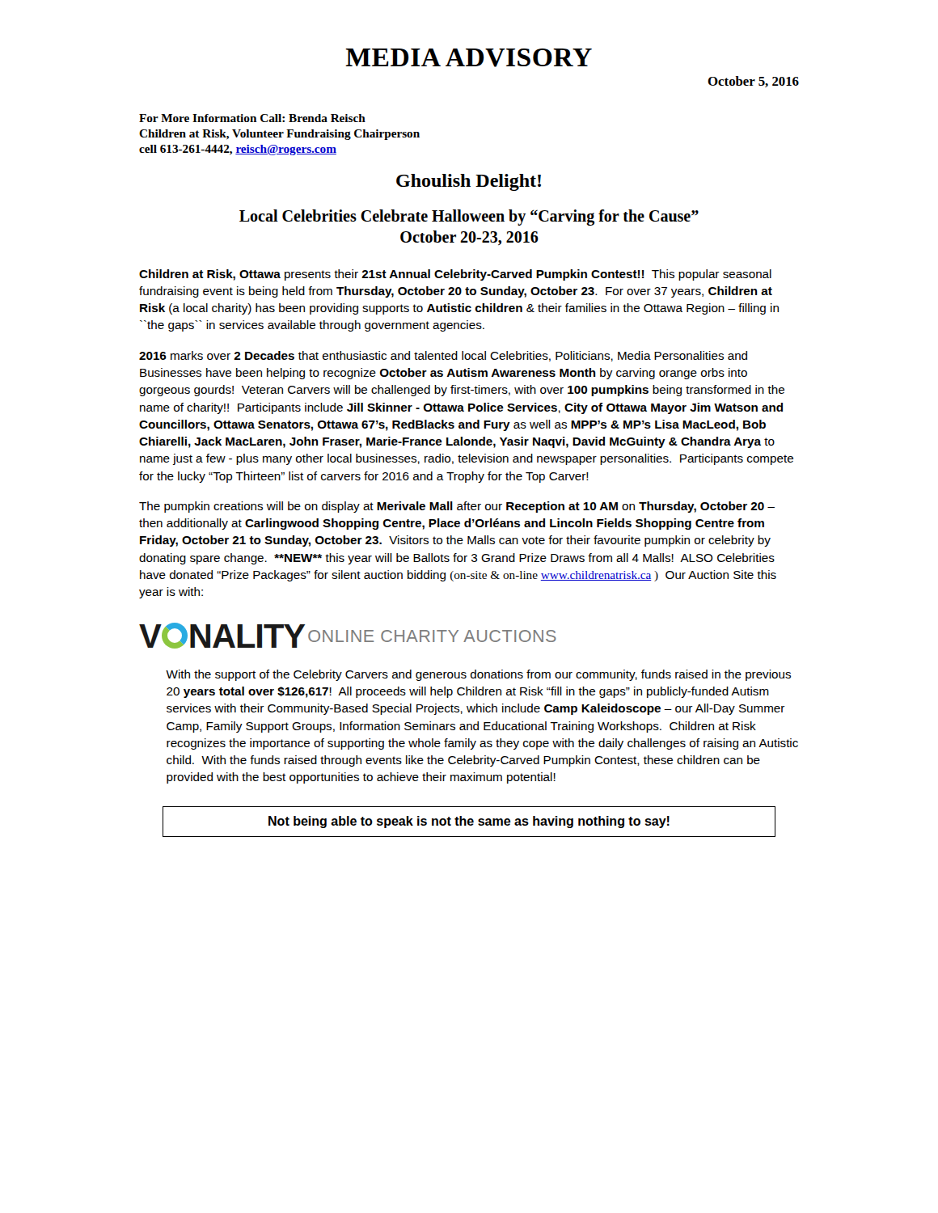MEDIA ADVISORY
October 5, 2016
For More Information Call: Brenda Reisch
Children at Risk, Volunteer Fundraising Chairperson
cell 613-261-4442, reisch@rogers.com
Ghoulish Delight!
Local Celebrities Celebrate Halloween by “Carving for the Cause”
October 20-23, 2016
Children at Risk, Ottawa presents their 21st Annual Celebrity-Carved Pumpkin Contest!! This popular seasonal fundraising event is being held from Thursday, October 20 to Sunday, October 23. For over 37 years, Children at Risk (a local charity) has been providing supports to Autistic children & their families in the Ottawa Region – filling in ``the gaps`` in services available through government agencies.
2016 marks over 2 Decades that enthusiastic and talented local Celebrities, Politicians, Media Personalities and Businesses have been helping to recognize October as Autism Awareness Month by carving orange orbs into gorgeous gourds! Veteran Carvers will be challenged by first-timers, with over 100 pumpkins being transformed in the name of charity!! Participants include Jill Skinner - Ottawa Police Services, City of Ottawa Mayor Jim Watson and Councillors, Ottawa Senators, Ottawa 67’s, RedBlacks and Fury as well as MPP’s & MP’s Lisa MacLeod, Bob Chiarelli, Jack MacLaren, John Fraser, Marie-France Lalonde, Yasir Naqvi, David McGuinty & Chandra Arya to name just a few - plus many other local businesses, radio, television and newspaper personalities. Participants compete for the lucky “Top Thirteen” list of carvers for 2016 and a Trophy for the Top Carver!
The pumpkin creations will be on display at Merivale Mall after our Reception at 10 AM on Thursday, October 20 – then additionally at Carlingwood Shopping Centre, Place d’Orléans and Lincoln Fields Shopping Centre from Friday, October 21 to Sunday, October 23. Visitors to the Malls can vote for their favourite pumpkin or celebrity by donating spare change. **NEW** this year will be Ballots for 3 Grand Prize Draws from all 4 Malls! ALSO Celebrities have donated “Prize Packages” for silent auction bidding (on-site & on-line www.childrenatrisk.ca ) Our Auction Site this year is with:
V NALITY ONLINE CHARITY AUCTIONS
With the support of the Celebrity Carvers and generous donations from our community, funds raised in the previous 20 years total over $126,617! All proceeds will help Children at Risk “fill in the gaps” in publicly-funded Autism services with their Community-Based Special Projects, which include Camp Kaleidoscope – our All-Day Summer Camp, Family Support Groups, Information Seminars and Educational Training Workshops. Children at Risk recognizes the importance of supporting the whole family as they cope with the daily challenges of raising an Autistic child. With the funds raised through events like the Celebrity-Carved Pumpkin Contest, these children can be provided with the best opportunities to achieve their maximum potential!
Not being able to speak is not the same as having nothing to say!